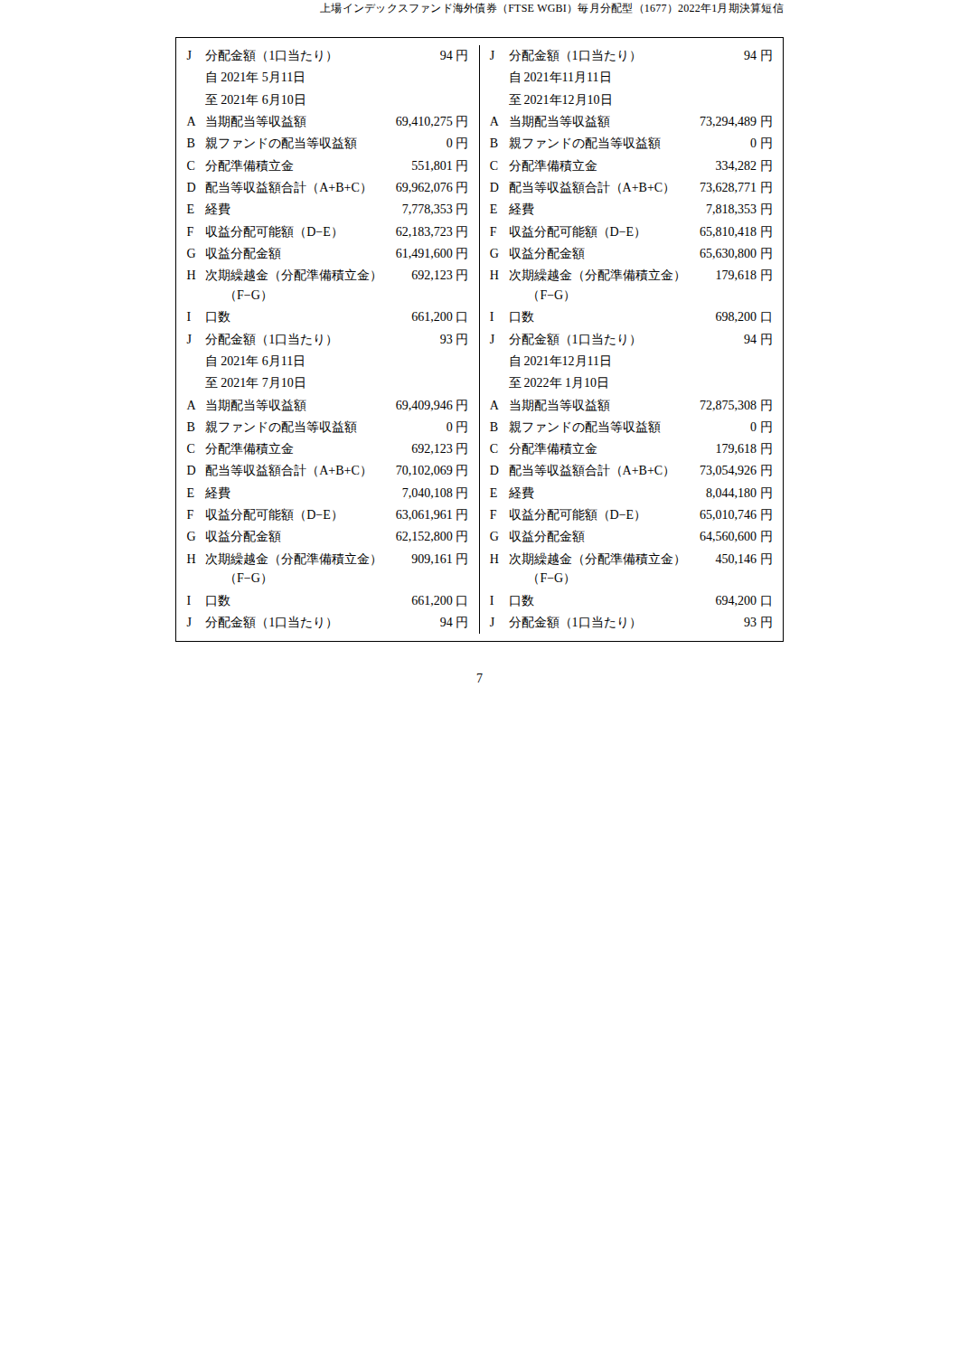上場インデックスファンド海外債券（FTSE WGBI）毎月分配型（1677）2022年1月期決算短信
| J | 分配金額（1口当たり） | 94 円 |
| | 自 2021年 5月11日 | |
| | 至 2021年 6月10日 | |
| A | 当期配当等収益額 | 69,410,275 円 |
| B | 親ファンドの配当等収益額 | 0 円 |
| C | 分配準備積立金 | 551,801 円 |
| D | 配当等収益額合計（A+B+C） | 69,962,076 円 |
| E | 経費 | 7,778,353 円 |
| F | 収益分配可能額（D−E） | 62,183,723 円 |
| G | 収益分配金額 | 61,491,600 円 |
| H | 次期繰越金（分配準備積立金） （F−G） | 692,123 円 |
| I | 口数 | 661,200 口 |
| J | 分配金額（1口当たり） | 93 円 |
| | 自 2021年 6月11日 | |
| | 至 2021年 7月10日 | |
| A | 当期配当等収益額 | 69,409,946 円 |
| B | 親ファンドの配当等収益額 | 0 円 |
| C | 分配準備積立金 | 692,123 円 |
| D | 配当等収益額合計（A+B+C） | 70,102,069 円 |
| E | 経費 | 7,040,108 円 |
| F | 収益分配可能額（D−E） | 63,061,961 円 |
| G | 収益分配金額 | 62,152,800 円 |
| H | 次期繰越金（分配準備積立金） （F−G） | 909,161 円 |
| I | 口数 | 661,200 口 |
| J | 分配金額（1口当たり） | 94 円 |
| J | 分配金額（1口当たり） | 94 円 |
| | 自 2021年11月11日 | |
| | 至 2021年12月10日 | |
| A | 当期配当等収益額 | 73,294,489 円 |
| B | 親ファンドの配当等収益額 | 0 円 |
| C | 分配準備積立金 | 334,282 円 |
| D | 配当等収益額合計（A+B+C） | 73,628,771 円 |
| E | 経費 | 7,818,353 円 |
| F | 収益分配可能額（D−E） | 65,810,418 円 |
| G | 収益分配金額 | 65,630,800 円 |
| H | 次期繰越金（分配準備積立金） （F−G） | 179,618 円 |
| I | 口数 | 698,200 口 |
| J | 分配金額（1口当たり） | 94 円 |
| | 自 2021年12月11日 | |
| | 至 2022年 1月10日 | |
| A | 当期配当等収益額 | 72,875,308 円 |
| B | 親ファンドの配当等収益額 | 0 円 |
| C | 分配準備積立金 | 179,618 円 |
| D | 配当等収益額合計（A+B+C） | 73,054,926 円 |
| E | 経費 | 8,044,180 円 |
| F | 収益分配可能額（D−E） | 65,010,746 円 |
| G | 収益分配金額 | 64,560,600 円 |
| H | 次期繰越金（分配準備積立金） （F−G） | 450,146 円 |
| I | 口数 | 694,200 口 |
| J | 分配金額（1口当たり） | 93 円 |
7